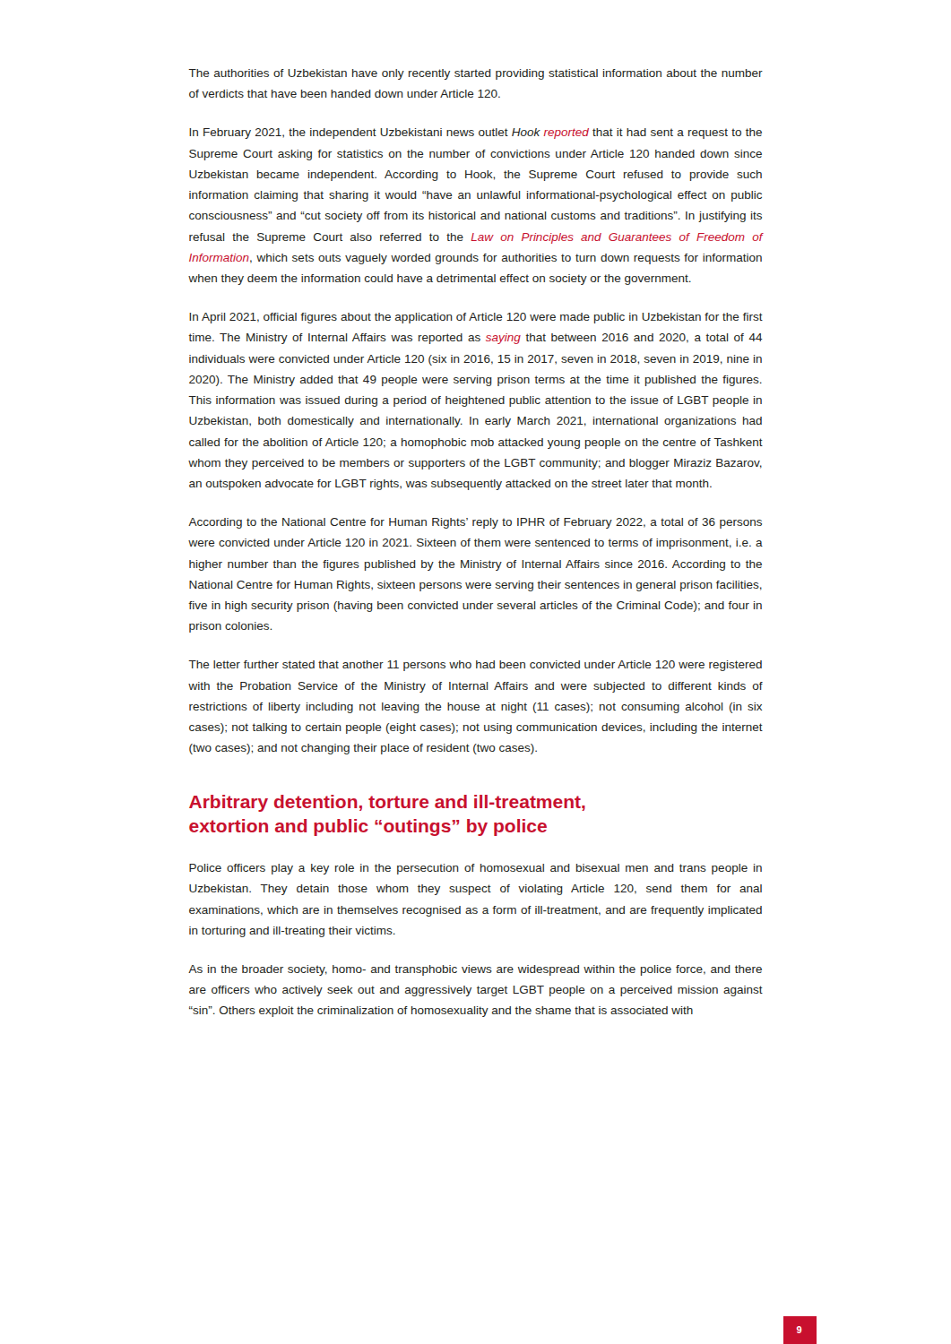The authorities of Uzbekistan have only recently started providing statistical information about the number of verdicts that have been handed down under Article 120.
In February 2021, the independent Uzbekistani news outlet Hook reported that it had sent a request to the Supreme Court asking for statistics on the number of convictions under Article 120 handed down since Uzbekistan became independent. According to Hook, the Supreme Court refused to provide such information claiming that sharing it would “have an unlawful informational-psychological effect on public consciousness” and “cut society off from its historical and national customs and traditions”. In justifying its refusal the Supreme Court also referred to the Law on Principles and Guarantees of Freedom of Information, which sets outs vaguely worded grounds for authorities to turn down requests for information when they deem the information could have a detrimental effect on society or the government.
In April 2021, official figures about the application of Article 120 were made public in Uzbekistan for the first time. The Ministry of Internal Affairs was reported as saying that between 2016 and 2020, a total of 44 individuals were convicted under Article 120 (six in 2016, 15 in 2017, seven in 2018, seven in 2019, nine in 2020). The Ministry added that 49 people were serving prison terms at the time it published the figures. This information was issued during a period of heightened public attention to the issue of LGBT people in Uzbekistan, both domestically and internationally. In early March 2021, international organizations had called for the abolition of Article 120; a homophobic mob attacked young people on the centre of Tashkent whom they perceived to be members or supporters of the LGBT community; and blogger Miraziz Bazarov, an outspoken advocate for LGBT rights, was subsequently attacked on the street later that month.
According to the National Centre for Human Rights’ reply to IPHR of February 2022, a total of 36 persons were convicted under Article 120 in 2021. Sixteen of them were sentenced to terms of imprisonment, i.e. a higher number than the figures published by the Ministry of Internal Affairs since 2016. According to the National Centre for Human Rights, sixteen persons were serving their sentences in general prison facilities, five in high security prison (having been convicted under several articles of the Criminal Code); and four in prison colonies.
The letter further stated that another 11 persons who had been convicted under Article 120 were registered with the Probation Service of the Ministry of Internal Affairs and were subjected to different kinds of restrictions of liberty including not leaving the house at night (11 cases); not consuming alcohol (in six cases); not talking to certain people (eight cases); not using communication devices, including the internet (two cases); and not changing their place of resident (two cases).
Arbitrary detention, torture and ill-treatment,
extortion and public “outings” by police
Police officers play a key role in the persecution of homosexual and bisexual men and trans people in Uzbekistan. They detain those whom they suspect of violating Article 120, send them for anal examinations, which are in themselves recognised as a form of ill-treatment, and are frequently implicated in torturing and ill-treating their victims.
As in the broader society, homo- and transphobic views are widespread within the police force, and there are officers who actively seek out and aggressively target LGBT people on a perceived mission against “sin”. Others exploit the criminalization of homosexuality and the shame that is associated with
9